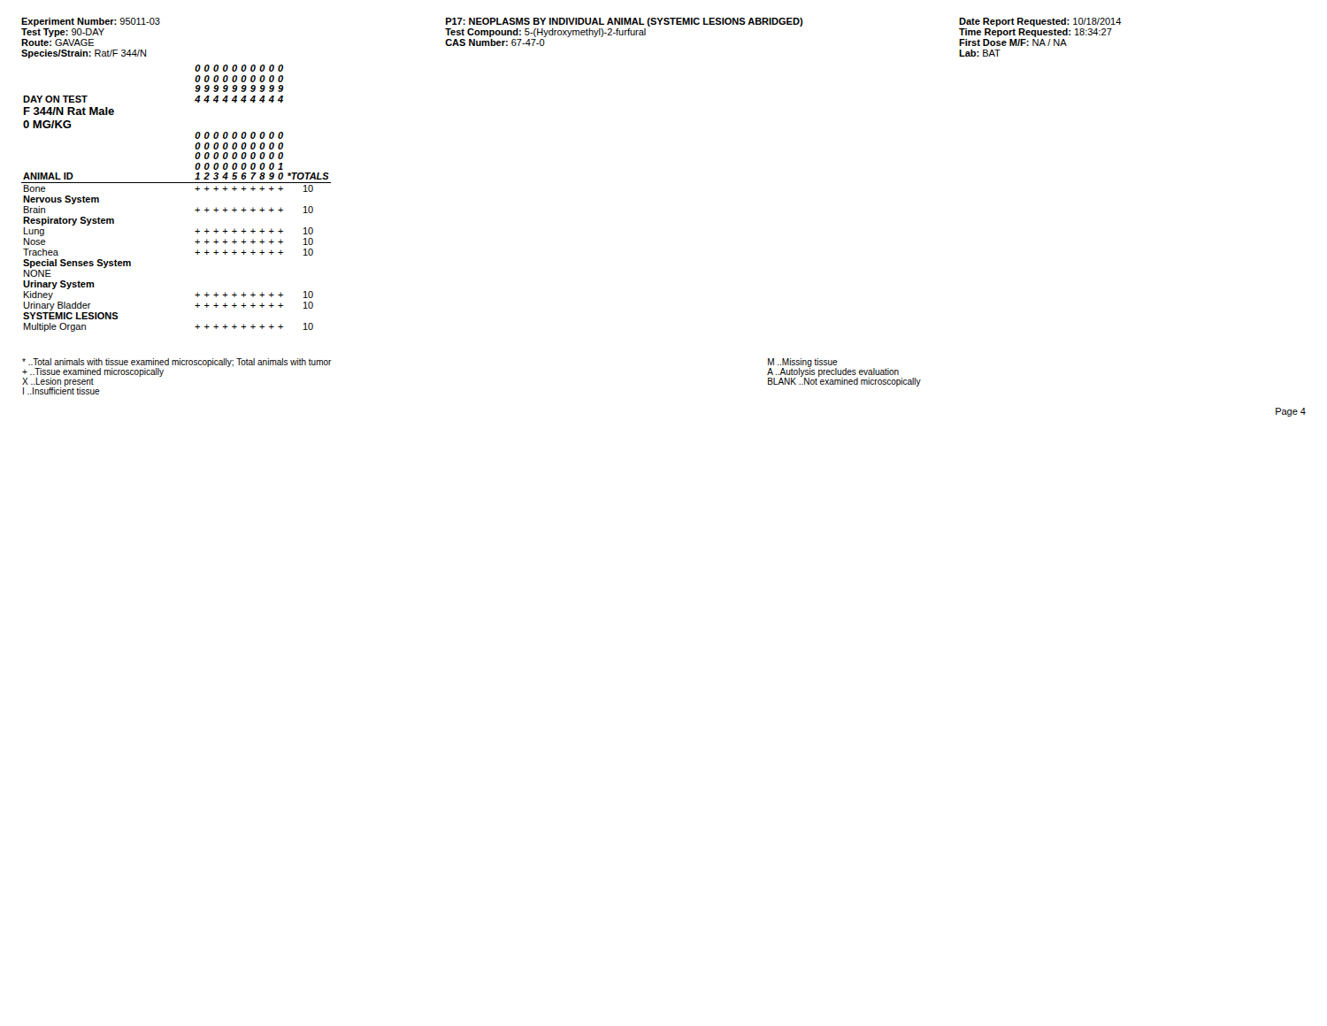| Experiment Number: 95011-03 Test Type: 90-DAY Route: GAVAGE Species/Strain: Rat/F 344/N | P17: NEOPLASMS BY INDIVIDUAL ANIMAL (SYSTEMIC LESIONS ABRIDGED) Test Compound: 5-(Hydroxymethyl)-2-furfural CAS Number: 67-47-0 | Date Report Requested: 10/18/2014 Time Report Requested: 18:34:27 First Dose M/F: NA / NA Lab: BAT |
| DAY ON TEST | 0 0 9 4 | 0 0 9 4 | 0 0 9 4 | 0 0 9 4 | 0 0 9 4 | 0 0 9 4 | 0 0 9 4 | 0 0 9 4 | 0 0 9 4 | 0 0 9 4 | |
| F 344/N Rat Male 0 MG/KG | |
| ANIMAL ID | 0 0 0 0 1 | 0 0 0 0 2 | 0 0 0 0 3 | 0 0 0 0 4 | 0 0 0 0 5 | 0 0 0 0 6 | 0 0 0 0 7 | 0 0 0 0 8 | 0 0 0 0 9 | 0 0 0 1 0 | *TOTALS |
| Bone | + | + | + | + | + | + | + | + | + | + | 10 |
| Nervous System |
| Brain | + | + | + | + | + | + | + | + | + | + | 10 |
| Respiratory System |
| Lung | + | + | + | + | + | + | + | + | + | + | 10 |
| Nose | + | + | + | + | + | + | + | + | + | + | 10 |
| Trachea | + | + | + | + | + | + | + | + | + | + | 10 |
| Special Senses System |
| NONE | |
| Urinary System |
| Kidney | + | + | + | + | + | + | + | + | + | + | 10 |
| Urinary Bladder | + | + | + | + | + | + | + | + | + | + | 10 |
| SYSTEMIC LESIONS |
| Multiple Organ | + | + | + | + | + | + | + | + | + | + | 10 |
| * ..Total animals with tissue examined microscopically; Total animals with tumor + ..Tissue examined microscopically X ..Lesion present I ..Insufficient tissue | M ..Missing tissue A ..Autolysis precludes evaluation BLANK ..Not examined microscopically |
Page 4